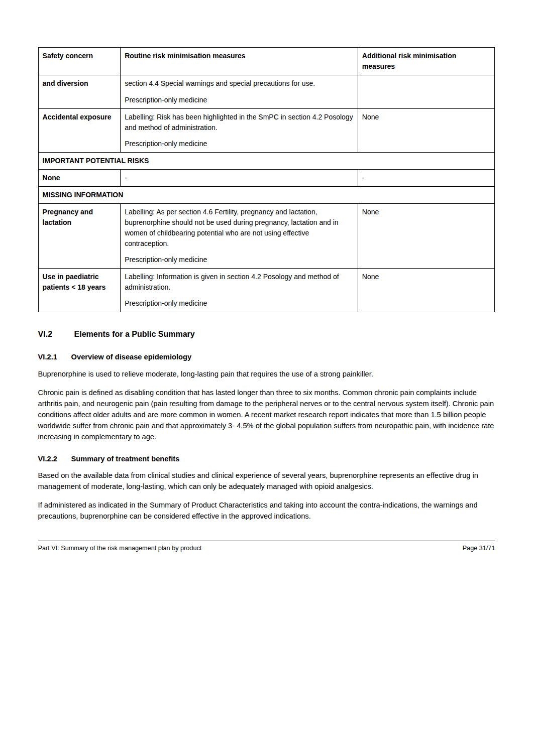| Safety concern | Routine risk minimisation measures | Additional risk minimisation measures |
| --- | --- | --- |
| and diversion | section 4.4 Special warnings and special precautions for use. Prescription-only medicine | |
| Accidental exposure | Labelling: Risk has been highlighted in the SmPC in section 4.2 Posology and method of administration. Prescription-only medicine | None |
| IMPORTANT POTENTIAL RISKS |
| None | - | - |
| MISSING INFORMATION |
| Pregnancy and lactation | Labelling: As per section 4.6 Fertility, pregnancy and lactation, buprenorphine should not be used during pregnancy, lactation and in women of childbearing potential who are not using effective contraception. Prescription-only medicine | None |
| Use in paediatric patients < 18 years | Labelling: Information is given in section 4.2 Posology and method of administration. Prescription-only medicine | None |
VI.2 Elements for a Public Summary
VI.2.1 Overview of disease epidemiology
Buprenorphine is used to relieve moderate, long-lasting pain that requires the use of a strong painkiller.
Chronic pain is defined as disabling condition that has lasted longer than three to six months. Common chronic pain complaints include arthritis pain, and neurogenic pain (pain resulting from damage to the peripheral nerves or to the central nervous system itself). Chronic pain conditions affect older adults and are more common in women. A recent market research report indicates that more than 1.5 billion people worldwide suffer from chronic pain and that approximately 3- 4.5% of the global population suffers from neuropathic pain, with incidence rate increasing in complementary to age.
VI.2.2 Summary of treatment benefits
Based on the available data from clinical studies and clinical experience of several years, buprenorphine represents an effective drug in management of moderate, long-lasting, which can only be adequately managed with opioid analgesics.
If administered as indicated in the Summary of Product Characteristics and taking into account the contra-indications, the warnings and precautions, buprenorphine can be considered effective in the approved indications.
Part VI: Summary of the risk management plan by product Page 31/71